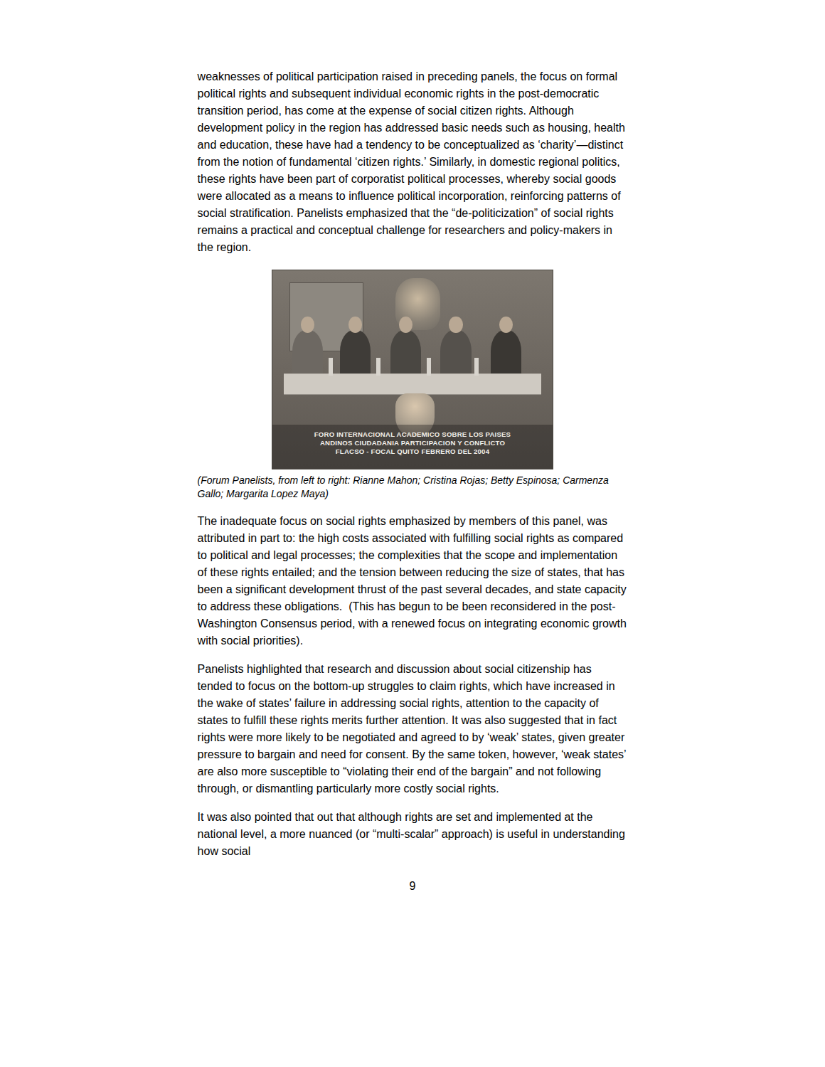weaknesses of political participation raised in preceding panels, the focus on formal political rights and subsequent individual economic rights in the post-democratic transition period, has come at the expense of social citizen rights. Although development policy in the region has addressed basic needs such as housing, health and education, these have had a tendency to be conceptualized as ‘charity’—distinct from the notion of fundamental ‘citizen rights.’ Similarly, in domestic regional politics, these rights have been part of corporatist political processes, whereby social goods were allocated as a means to influence political incorporation, reinforcing patterns of social stratification. Panelists emphasized that the “de-politicization” of social rights remains a practical and conceptual challenge for researchers and policy-makers in the region.
Foro Internacional Academico sobre los Paises Andinos Ciudadania Participacion y Conflicto FLACSO - FOCAL Quito Febrero del 2004
(Forum Panelists, from left to right: Rianne Mahon; Cristina Rojas; Betty Espinosa; Carmenza Gallo; Margarita Lopez Maya)
The inadequate focus on social rights emphasized by members of this panel, was attributed in part to: the high costs associated with fulfilling social rights as compared to political and legal processes; the complexities that the scope and implementation of these rights entailed; and the tension between reducing the size of states, that has been a significant development thrust of the past several decades, and state capacity to address these obligations. (This has begun to be been reconsidered in the post-Washington Consensus period, with a renewed focus on integrating economic growth with social priorities).
Panelists highlighted that research and discussion about social citizenship has tended to focus on the bottom-up struggles to claim rights, which have increased in the wake of states’ failure in addressing social rights, attention to the capacity of states to fulfill these rights merits further attention. It was also suggested that in fact rights were more likely to be negotiated and agreed to by ‘weak’ states, given greater pressure to bargain and need for consent. By the same token, however, ‘weak states’ are also more susceptible to “violating their end of the bargain” and not following through, or dismantling particularly more costly social rights.
It was also pointed that out that although rights are set and implemented at the national level, a more nuanced (or “multi-scalar” approach) is useful in understanding how social
9